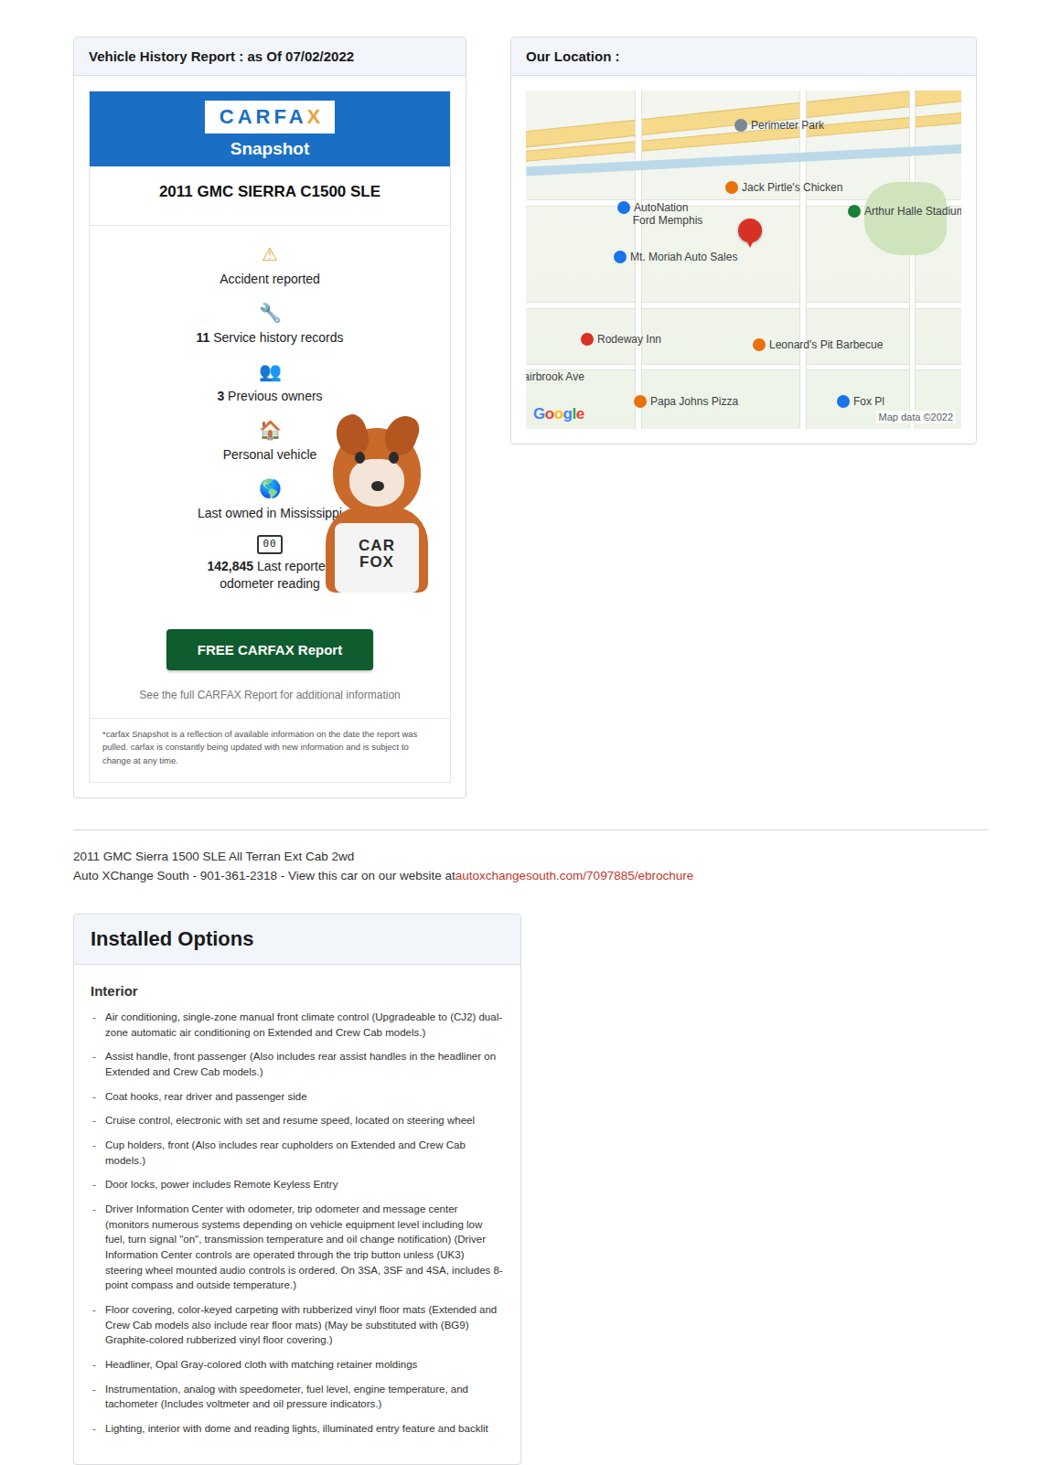Vehicle History Report : as Of 07/02/2022
CARFAX
Snapshot
2011 GMC SIERRA C1500 SLE
⚠ Accident reported
🔧 11 Service history records
👥 3 Previous owners
🏠 Personal vehicle
🌎 Last owned in Mississippi
00 142,845 Last reported odometer reading
CAR
FOX
FREE CARFAX Report
See the full CARFAX Report for additional information
*carfax Snapshot is a reflection of available information on the date the report was pulled. carfax is constantly being updated with new information and is subject to change at any time.
Our Location :
Perimeter Park
Jack Pirtle's Chicken
AutoNation
Ford Memphis
Arthur Halle Stadium
Mt. Moriah Auto Sales
Rodeway Inn
Leonard's Pit Barbecue
Fairbrook Ave
Papa Johns Pizza
Fox Pl
Google
Map data ©2022
2011 GMC Sierra 1500 SLE All Terran Ext Cab 2wd
Auto XChange South - 901-361-2318 - View this car on our website atautoxchangesouth.com/7097885/ebrochure
Installed Options
Interior
Air conditioning, single-zone manual front climate control (Upgradeable to (CJ2) dual-zone automatic air conditioning on Extended and Crew Cab models.)
Assist handle, front passenger (Also includes rear assist handles in the headliner on Extended and Crew Cab models.)
Coat hooks, rear driver and passenger side
Cruise control, electronic with set and resume speed, located on steering wheel
Cup holders, front (Also includes rear cupholders on Extended and Crew Cab models.)
Door locks, power includes Remote Keyless Entry
Driver Information Center with odometer, trip odometer and message center (monitors numerous systems depending on vehicle equipment level including low fuel, turn signal "on", transmission temperature and oil change notification) (Driver Information Center controls are operated through the trip button unless (UK3) steering wheel mounted audio controls is ordered. On 3SA, 3SF and 4SA, includes 8-point compass and outside temperature.)
Floor covering, color-keyed carpeting with rubberized vinyl floor mats (Extended and Crew Cab models also include rear floor mats) (May be substituted with (BG9) Graphite-colored rubberized vinyl floor covering.)
Headliner, Opal Gray-colored cloth with matching retainer moldings
Instrumentation, analog with speedometer, fuel level, engine temperature, and tachometer (Includes voltmeter and oil pressure indicators.)
Lighting, interior with dome and reading lights, illuminated entry feature and backlit